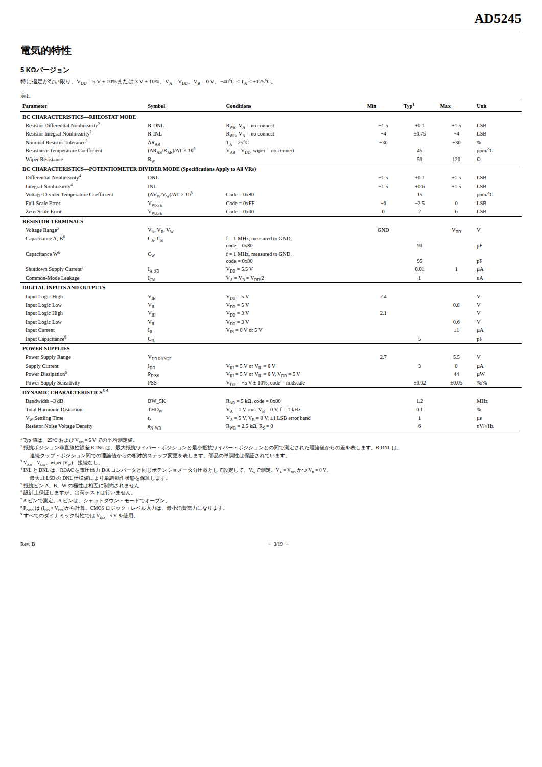AD5245
電気的特性
5 KΩバージョン
特に指定がない限り、VDD = 5 V ± 10%または 3 V ± 10%、VA = VDD、VB = 0 V、−40°C < TA < +125°C。
表1.
| Parameter | Symbol | Conditions | Min | Typ 1 | Max | Unit |
| --- | --- | --- | --- | --- | --- | --- |
| DC CHARACTERISTICS—RHEOSTAT MODE |
| Resistor Differential Nonlinearity 2 | R-DNL | R WB , V A = no connect | −1.5 | ±0.1 | +1.5 | LSB |
| Resistor Integral Nonlinearity 2 | R-INL | R WB , V A = no connect | −4 | ±0.75 | +4 | LSB |
| Nominal Resistor Tolerance 3 | ΔR AB | T A = 25°C | −30 | | +30 | % |
| Resistance Temperature Coefficient | (ΔR AB /R AB )/ΔT × 10 6 | V AB = V DD , wiper = no connect | | 45 | | ppm/°C |
| Wiper Resistance | R W | | | 50 | 120 | Ω |
| DC CHARACTERISTICS—POTENTIOMETER DIVIDER MODE (Specifications Apply to All VRs) |
| Differential Nonlinearity 4 | DNL | | −1.5 | ±0.1 | +1.5 | LSB |
| Integral Nonlinearity 4 | INL | | −1.5 | ±0.6 | +1.5 | LSB |
| Voltage Divider Temperature Coefficient | (ΔV W /V W )/ΔT × 10 6 | Code = 0x80 | | 15 | | ppm/°C |
| Full-Scale Error | V WFSE | Code = 0xFF | −6 | −2.5 | 0 | LSB |
| Zero-Scale Error | V WZSE | Code = 0x00 | 0 | 2 | 6 | LSB |
| RESISTOR TERMINALS |
| Voltage Range 5 | V A , V B , V W | | GND | | V DD | V |
| Capacitance A, B 6 | C A , C B | f = 1 MHz, measured to GND, code = 0x80 | | 90 | | pF |
| Capacitance W 6 | C W | f = 1 MHz, measured to GND, code = 0x80 | | 95 | | pF |
| Shutdown Supply Current 7 | I A_SD | V DD = 5.5 V | | 0.01 | 1 | µA |
| Common-Mode Leakage | I CM | V A = V B = V DD /2 | | 1 | | nA |
| DIGITAL INPUTS AND OUTPUTS |
| Input Logic High | V IH | V DD = 5 V | 2.4 | | | V |
| Input Logic Low | V IL | V DD = 5 V | | | 0.8 | V |
| Input Logic High | V IH | V DD = 3 V | 2.1 | | | V |
| Input Logic Low | V IL | V DD = 3 V | | | 0.6 | V |
| Input Current | I IL | V IN = 0 V or 5 V | | | ±1 | µA |
| Input Capacitance 6 | C IL | | | 5 | | pF |
| POWER SUPPLIES |
| Power Supply Range | V DD RANGE | | 2.7 | | 5.5 | V |
| Supply Current | I DD | V IH = 5 V or V IL = 0 V | | 3 | 8 | µA |
| Power Dissipation 8 | P DISS | V IH = 5 V or V IL = 0 V, V DD = 5 V | | | 44 | µW |
| Power Supply Sensitivity | PSS | V DD = +5 V ± 10%, code = midscale | | ±0.02 | ±0.05 | %/% |
| DYNAMIC CHARACTERISTICS 6, 9 |
| Bandwidth –3 dB | BW_5K | R AB = 5 kΩ, code = 0x80 | | 1.2 | | MHz |
| Total Harmonic Distortion | THD W | V A = 1 V rms, V B = 0 V, f = 1 kHz | | 0.1 | | % |
| V W Settling Time | t S | V A = 5 V, V B = 0 V, ±1 LSB error band | | 1 | | µs |
| Resistor Noise Voltage Density | e N_WB | R WB = 2.5 kΩ, R S = 0 | | 6 | | nV/√Hz |
1 Typ 値は、25°C および VDD = 5 V での平均測定値。
2 抵抗ポジション非直線性誤差 R-INL は、最大抵抗ワイパー・ポジションと最小抵抗ワイパー・ポジションとの間で測定された理論値からの差を表します。R-DNL は、
連続タップ・ポジション間での理論値からの相対的ステップ変更を表します。部品の単調性は保証されています。
3 VAB = VDD、wiper (VW) = 接続なし。
4 INL と DNL は、RDAC を電圧出力 D/A コンバータと同じポテンショメータ分圧器として設定して、VWで測定。VA = VDD かつ VB = 0 V。
最大±1 LSB の DNL 仕様値により単調動作状態を保証します。
5 抵抗ピン A、B、W の極性は相互に制約されません
6 設計上保証しますが、出荷テストは行いません。
7 A ピンで測定。A ピンは、シャットダウン・モードでオープン。
8 PDISS は (IDD × VDD)から計算。CMOS ロジック・レベル入力は、最小消費電力になります。
9 すべてのダイナミック特性では VDD = 5 V を使用。
Rev. B
－ 3/19 －